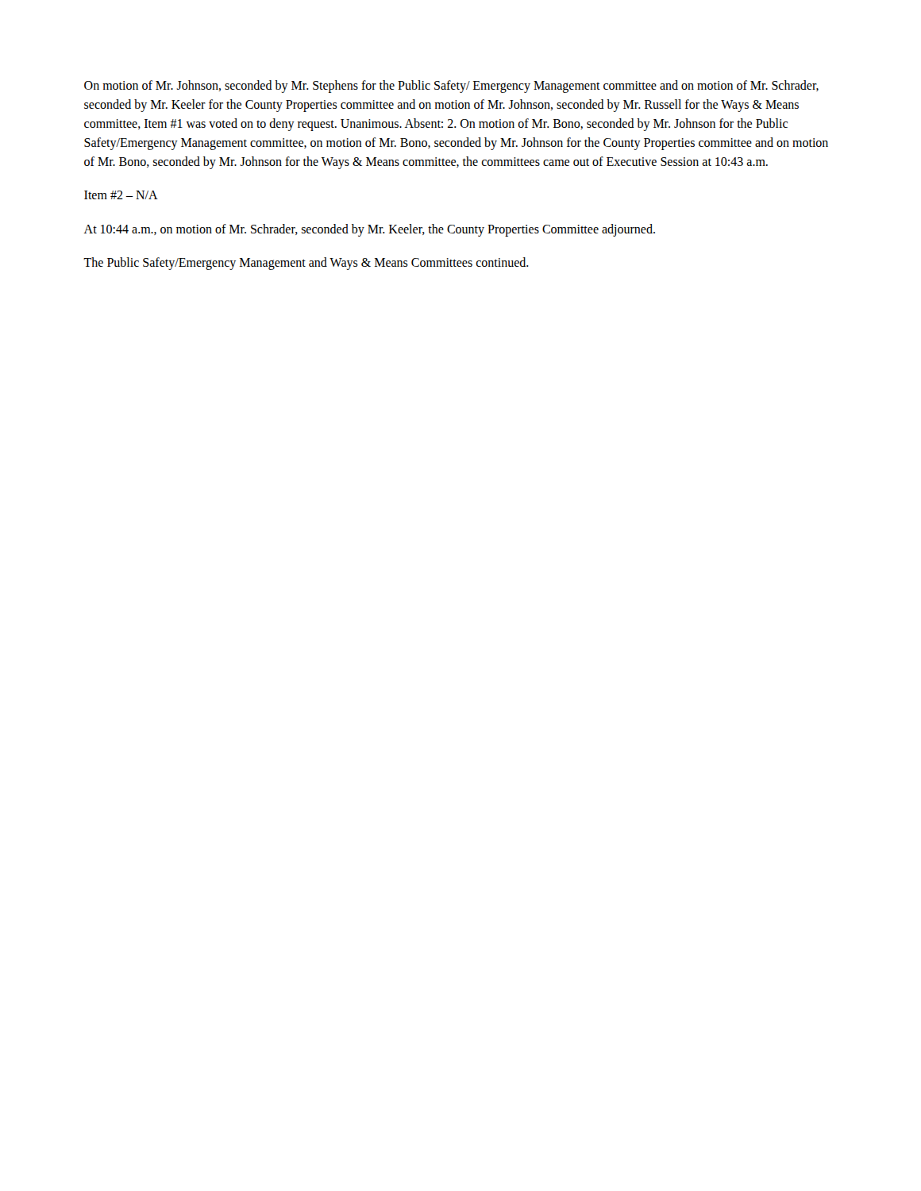On motion of Mr. Johnson, seconded by Mr. Stephens for the Public Safety/ Emergency Management committee and on motion of Mr. Schrader, seconded by Mr. Keeler for the County Properties committee and on motion of Mr. Johnson, seconded by Mr. Russell for the Ways & Means committee, Item #1 was voted on to deny request. Unanimous. Absent: 2. On motion of Mr. Bono, seconded by Mr. Johnson for the Public Safety/Emergency Management committee, on motion of Mr. Bono, seconded by Mr. Johnson for the County Properties committee and on motion of Mr. Bono, seconded by Mr. Johnson for the Ways & Means committee, the committees came out of Executive Session at 10:43 a.m.
Item #2 – N/A
At 10:44 a.m., on motion of Mr. Schrader, seconded by Mr. Keeler, the County Properties Committee adjourned.
The Public Safety/Emergency Management and Ways & Means Committees continued.